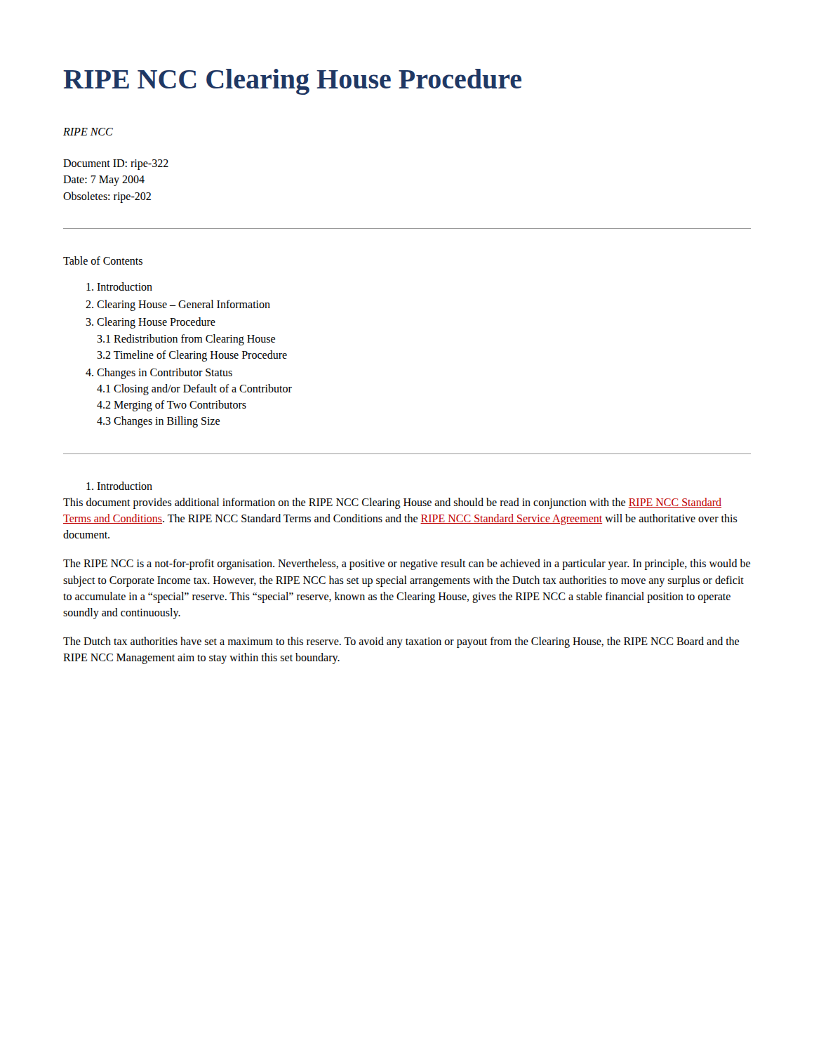RIPE NCC Clearing House Procedure
RIPE NCC
Document ID: ripe-322
Date: 7 May 2004
Obsoletes: ripe-202
Table of Contents
Introduction
Clearing House – General Information
Clearing House Procedure
3.1 Redistribution from Clearing House
3.2 Timeline of Clearing House Procedure
Changes in Contributor Status
4.1 Closing and/or Default of a Contributor
4.2 Merging of Two Contributors
4.3 Changes in Billing Size
Introduction
This document provides additional information on the RIPE NCC Clearing House and should be read in conjunction with the RIPE NCC Standard Terms and Conditions. The RIPE NCC Standard Terms and Conditions and the RIPE NCC Standard Service Agreement will be authoritative over this document.
The RIPE NCC is a not-for-profit organisation. Nevertheless, a positive or negative result can be achieved in a particular year. In principle, this would be subject to Corporate Income tax. However, the RIPE NCC has set up special arrangements with the Dutch tax authorities to move any surplus or deficit to accumulate in a “special” reserve. This “special” reserve, known as the Clearing House, gives the RIPE NCC a stable financial position to operate soundly and continuously.
The Dutch tax authorities have set a maximum to this reserve. To avoid any taxation or payout from the Clearing House, the RIPE NCC Board and the RIPE NCC Management aim to stay within this set boundary.